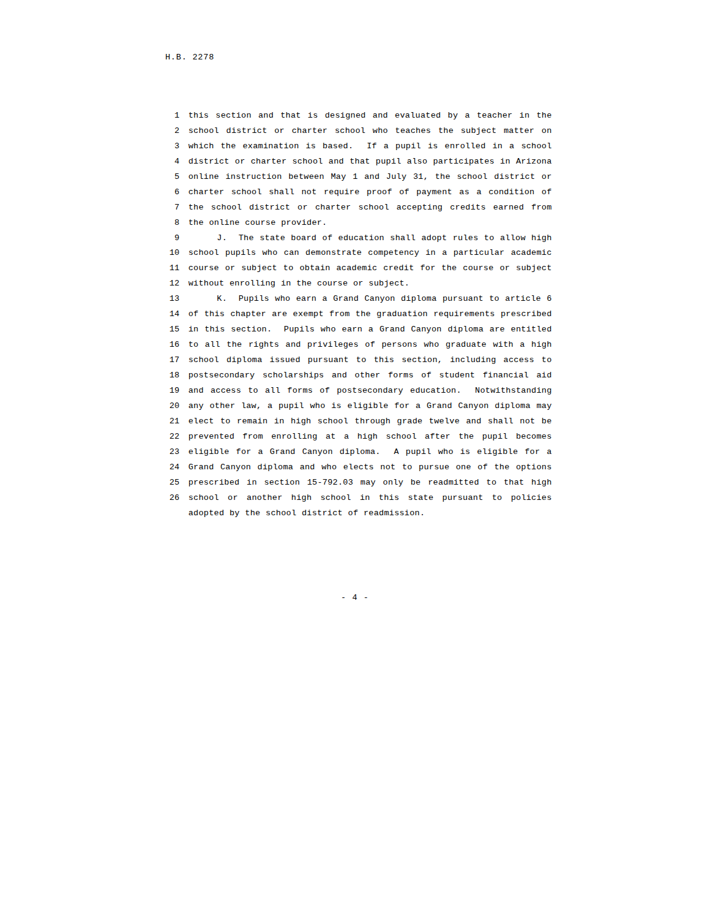H.B. 2278
1 2 3 4 5 6 7 8 9 10 11 12 13 14 15 16 17 18 19 20 21 22 23 24 25 26
this section and that is designed and evaluated by a teacher in the school district or charter school who teaches the subject matter on which the examination is based. If a pupil is enrolled in a school district or charter school and that pupil also participates in Arizona online instruction between May 1 and July 31, the school district or charter school shall not require proof of payment as a condition of the school district or charter school accepting credits earned from the online course provider. J. The state board of education shall adopt rules to allow high school pupils who can demonstrate competency in a particular academic course or subject to obtain academic credit for the course or subject without enrolling in the course or subject. K. Pupils who earn a Grand Canyon diploma pursuant to article 6 of this chapter are exempt from the graduation requirements prescribed in this section. Pupils who earn a Grand Canyon diploma are entitled to all the rights and privileges of persons who graduate with a high school diploma issued pursuant to this section, including access to postsecondary scholarships and other forms of student financial aid and access to all forms of postsecondary education. Notwithstanding any other law, a pupil who is eligible for a Grand Canyon diploma may elect to remain in high school through grade twelve and shall not be prevented from enrolling at a high school after the pupil becomes eligible for a Grand Canyon diploma. A pupil who is eligible for a Grand Canyon diploma and who elects not to pursue one of the options prescribed in section 15-792.03 may only be readmitted to that high school or another high school in this state pursuant to policies adopted by the school district of readmission.
- 4 -